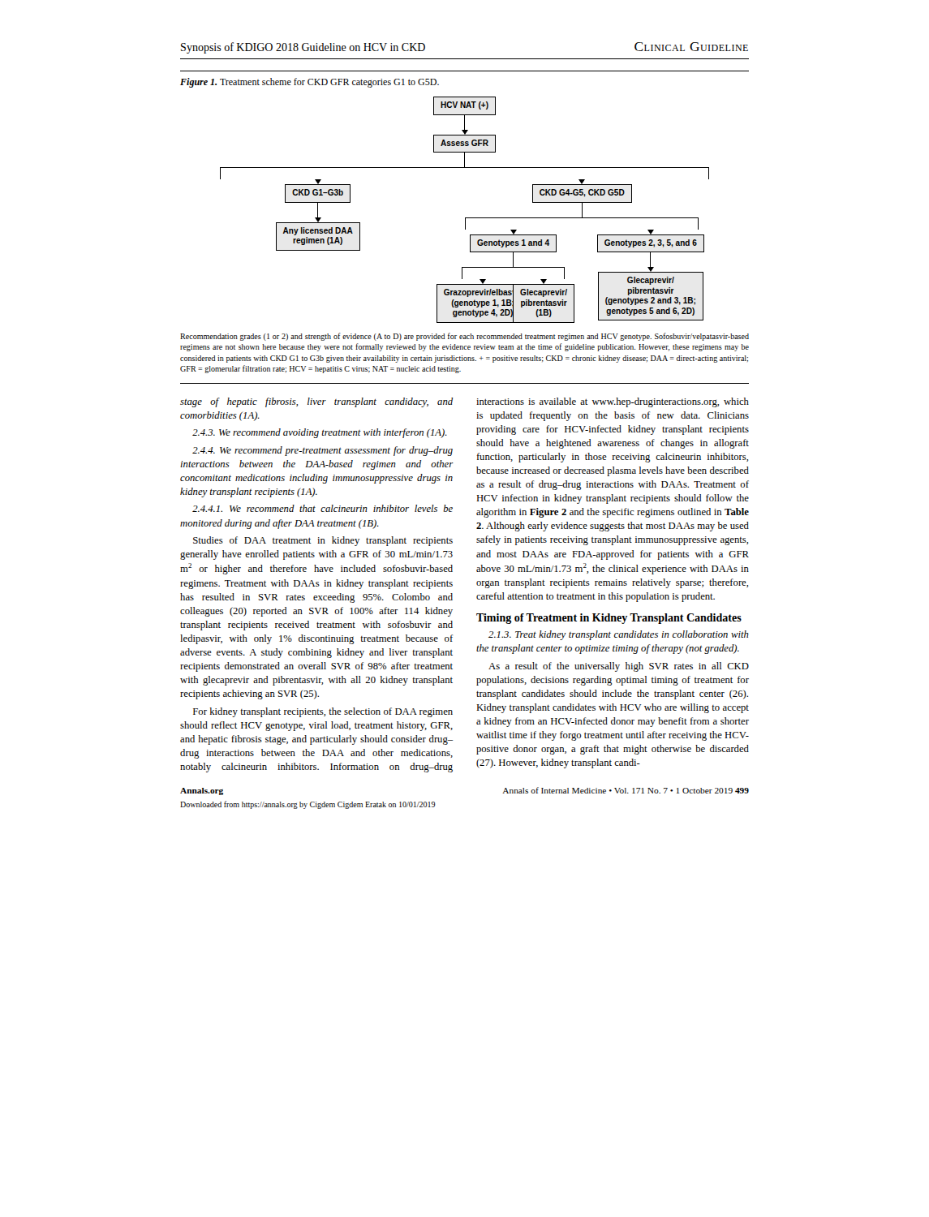Synopsis of KDIGO 2018 Guideline on HCV in CKD
Clinical Guideline
Figure 1. Treatment scheme for CKD GFR categories G1 to G5D.
HCV NAT (+)
Assess GFR
CKD G1–G3b
Any licensed DAA
regimen (1A)
CKD G4-G5, CKD G5D
Genotypes 1 and 4
Grazoprevir/elbasvir
(genotype 1, 1B;
genotype 4, 2D)
Glecaprevir/
pibrentasvir (1B)
Genotypes 2, 3, 5, and 6
Glecaprevir/
pibrentasvir
(genotypes 2 and 3, 1B;
genotypes 5 and 6, 2D)
Recommendation grades (1 or 2) and strength of evidence (A to D) are provided for each recommended treatment regimen and HCV genotype. Sofosbuvir/velpatasvir-based regimens are not shown here because they were not formally reviewed by the evidence review team at the time of guideline publication. However, these regimens may be considered in patients with CKD G1 to G3b given their availability in certain jurisdictions. + = positive results; CKD = chronic kidney disease; DAA = direct-acting antiviral; GFR = glomerular filtration rate; HCV = hepatitis C virus; NAT = nucleic acid testing.
stage of hepatic fibrosis, liver transplant candidacy, and comorbidities (1A).
2.4.3. We recommend avoiding treatment with interferon (1A).
2.4.4. We recommend pre-treatment assessment for drug–drug interactions between the DAA-based regimen and other concomitant medications including immunosuppressive drugs in kidney transplant recipients (1A).
2.4.4.1. We recommend that calcineurin inhibitor levels be monitored during and after DAA treatment (1B).
Studies of DAA treatment in kidney transplant recipients generally have enrolled patients with a GFR of 30 mL/min/1.73 m2 or higher and therefore have included sofosbuvir-based regimens. Treatment with DAAs in kidney transplant recipients has resulted in SVR rates exceeding 95%. Colombo and colleagues (20) reported an SVR of 100% after 114 kidney transplant recipients received treatment with sofosbuvir and ledipasvir, with only 1% discontinuing treatment because of adverse events. A study combining kidney and liver transplant recipients demonstrated an overall SVR of 98% after treatment with glecaprevir and pibrentasvir, with all 20 kidney transplant recipients achieving an SVR (25).
For kidney transplant recipients, the selection of DAA regimen should reflect HCV genotype, viral load, treatment history, GFR, and hepatic fibrosis stage, and particularly should consider drug–drug interactions between the DAA and other medications, notably calcineurin inhibitors. Information on drug–drug interactions is available at www.hep-druginteractions.org, which is updated frequently on the basis of new data. Clinicians providing care for HCV-infected kidney transplant recipients should have a heightened awareness of changes in allograft function, particularly in those receiving calcineurin inhibitors, because increased or decreased plasma levels have been described as a result of drug–drug interactions with DAAs. Treatment of HCV infection in kidney transplant recipients should follow the algorithm in Figure 2 and the specific regimens outlined in Table 2. Although early evidence suggests that most DAAs may be used safely in patients receiving transplant immunosuppressive agents, and most DAAs are FDA-approved for patients with a GFR above 30 mL/min/1.73 m2, the clinical experience with DAAs in organ transplant recipients remains relatively sparse; therefore, careful attention to treatment in this population is prudent.
Timing of Treatment in Kidney Transplant Candidates
2.1.3. Treat kidney transplant candidates in collaboration with the transplant center to optimize timing of therapy (not graded).
As a result of the universally high SVR rates in all CKD populations, decisions regarding optimal timing of treatment for transplant candidates should include the transplant center (26). Kidney transplant candidates with HCV who are willing to accept a kidney from an HCV-infected donor may benefit from a shorter waitlist time if they forgo treatment until after receiving the HCV-positive donor organ, a graft that might otherwise be discarded (27). However, kidney transplant candi-
Annals.org
Annals of Internal Medicine • Vol. 171 No. 7 • 1 October 2019 499
Downloaded from https://annals.org by Cigdem Cigdem Eratak on 10/01/2019